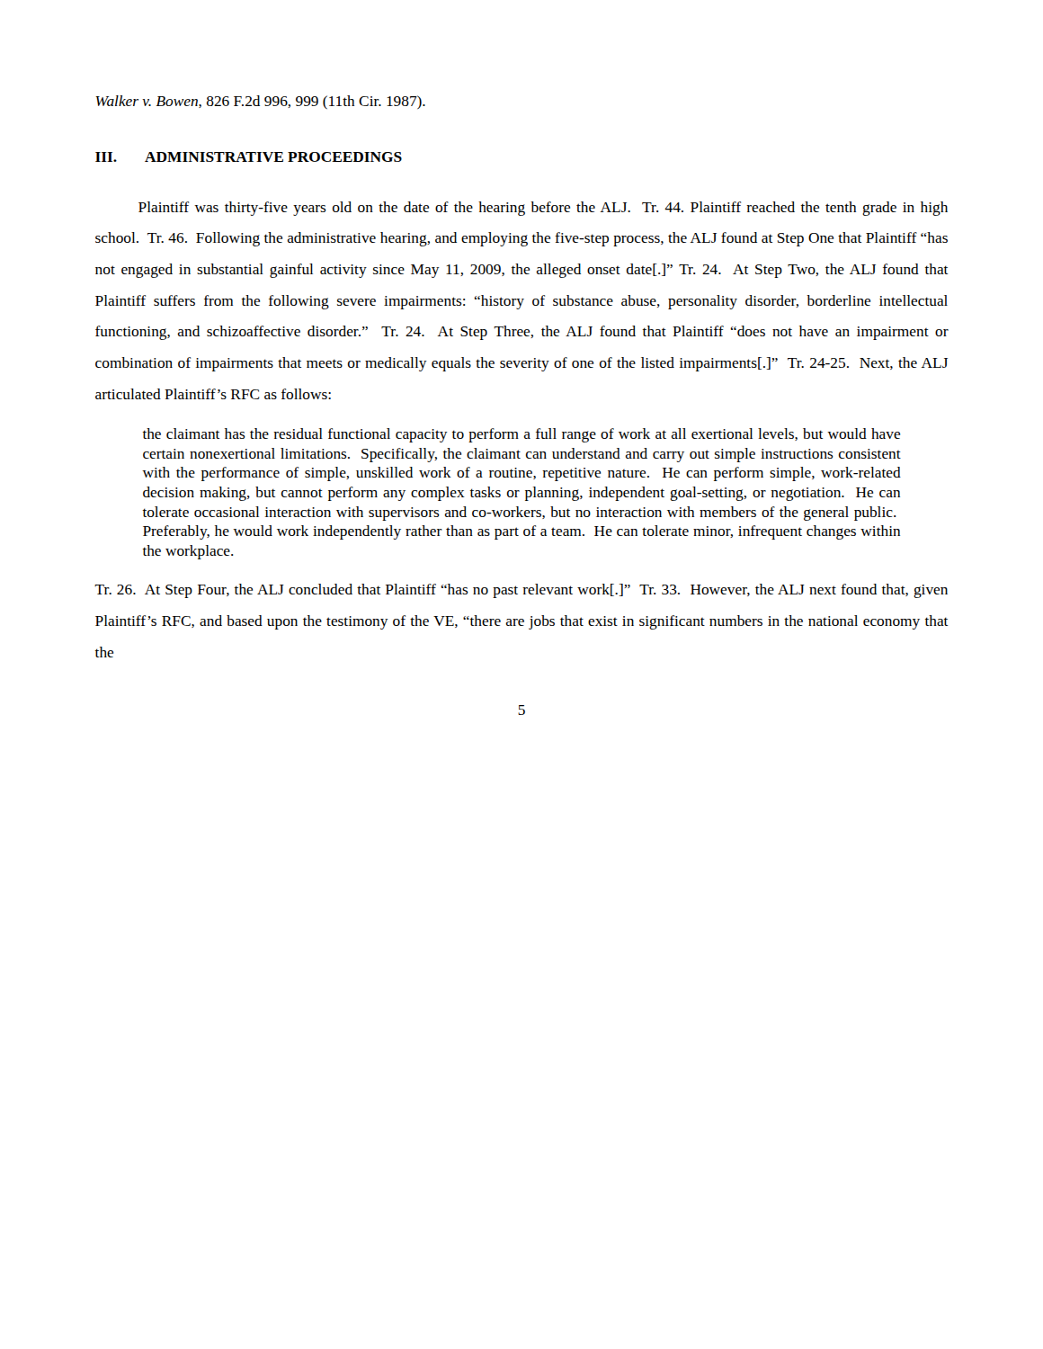Walker v. Bowen, 826 F.2d 996, 999 (11th Cir. 1987).
III. ADMINISTRATIVE PROCEEDINGS
Plaintiff was thirty-five years old on the date of the hearing before the ALJ. Tr. 44. Plaintiff reached the tenth grade in high school. Tr. 46. Following the administrative hearing, and employing the five-step process, the ALJ found at Step One that Plaintiff “has not engaged in substantial gainful activity since May 11, 2009, the alleged onset date[.]” Tr. 24. At Step Two, the ALJ found that Plaintiff suffers from the following severe impairments: “history of substance abuse, personality disorder, borderline intellectual functioning, and schizoaffective disorder.” Tr. 24. At Step Three, the ALJ found that Plaintiff “does not have an impairment or combination of impairments that meets or medically equals the severity of one of the listed impairments[.]” Tr. 24-25. Next, the ALJ articulated Plaintiff’s RFC as follows:
the claimant has the residual functional capacity to perform a full range of work at all exertional levels, but would have certain nonexertional limitations. Specifically, the claimant can understand and carry out simple instructions consistent with the performance of simple, unskilled work of a routine, repetitive nature. He can perform simple, work-related decision making, but cannot perform any complex tasks or planning, independent goal-setting, or negotiation. He can tolerate occasional interaction with supervisors and co-workers, but no interaction with members of the general public. Preferably, he would work independently rather than as part of a team. He can tolerate minor, infrequent changes within the workplace.
Tr. 26. At Step Four, the ALJ concluded that Plaintiff “has no past relevant work[.]” Tr. 33. However, the ALJ next found that, given Plaintiff’s RFC, and based upon the testimony of the VE, “there are jobs that exist in significant numbers in the national economy that the
5